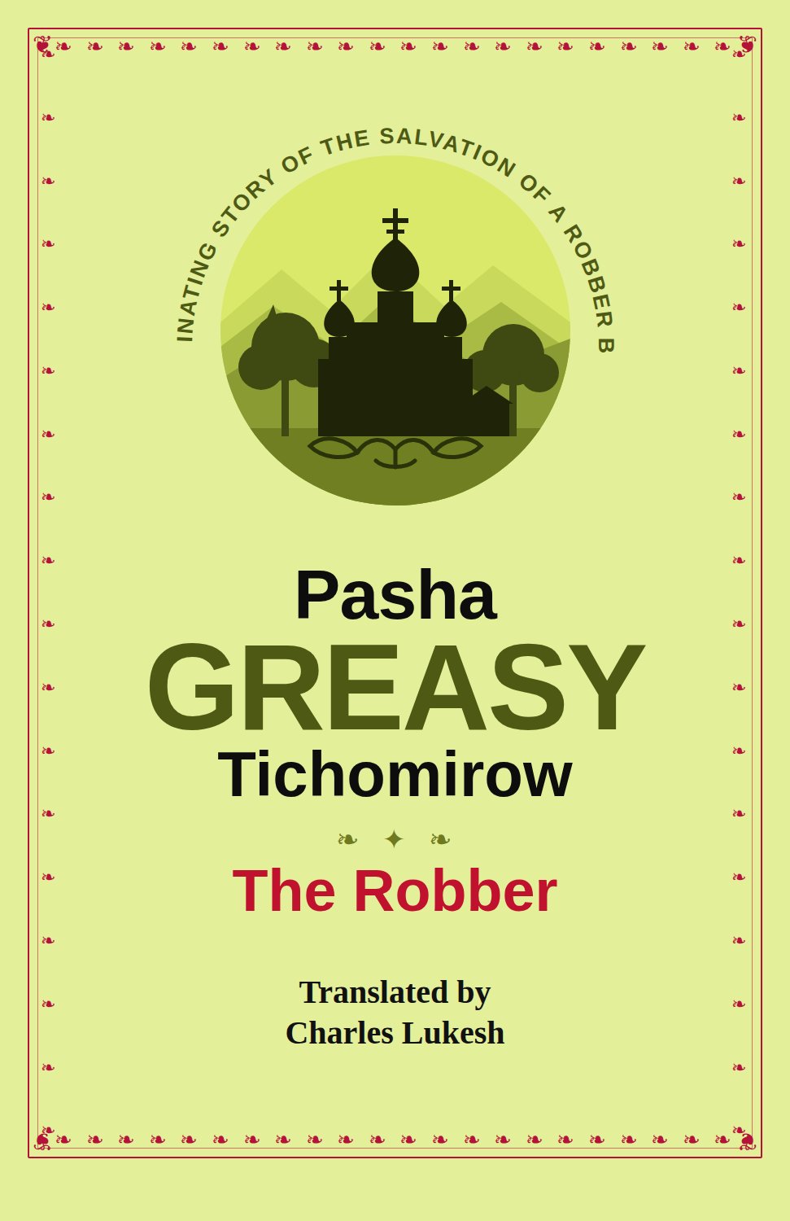❧ ❧ ❧ ❧ ❧ ❧ ❧ ❧ ❧ ❧ ❧ ❧ ❧ ❧ ❧ ❧ ❧ ❧ ❧ ❧ ❧ ❧
❧ ❧ ❧ ❧ ❧ ❧ ❧ ❧ ❧ ❧ ❧ ❧ ❧ ❧ ❧ ❧ ❧ ❧ ❧ ❧ ❧ ❧
❧❧❧❧❧❧❧❧❧❧❧❧❧❧❧❧❧❧
❧❧❧❧❧❧❧❧❧❧❧❧❧❧❧❧❧❧
❦ ❦ ❦ ❦
FASCINATING STORY OF THE SALVATION OF A ROBBER BAND
Pasha
Greasy
Tichomirow
❧ ✦ ❧
The Robber
Translated by
Charles Lukesh